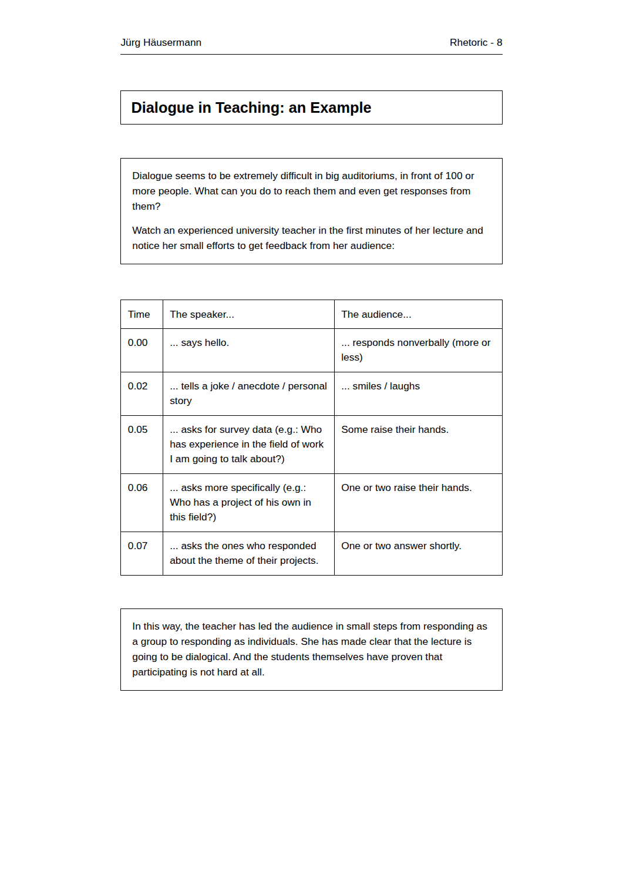Jürg Häusermann Rhetoric - 8
Dialogue in Teaching: an Example
Dialogue seems to be extremely difficult in big auditoriums, in front of 100 or more people. What can you do to reach them and even get responses from them?
Watch an experienced university teacher in the first minutes of her lecture and notice her small efforts to get feedback from her audience:
| Time | The speaker... | The audience... |
| --- | --- | --- |
| 0.00 | ... says hello. | ... responds nonverbally (more or less) |
| 0.02 | ... tells a joke / anecdote / personal story | ... smiles / laughs |
| 0.05 | ... asks for survey data (e.g.: Who has experience in the field of work I am going to talk about?) | Some raise their hands. |
| 0.06 | ... asks more specifically (e.g.: Who has a project of his own in this field?) | One or two raise their hands. |
| 0.07 | ... asks the ones who responded about the theme of their projects. | One or two answer shortly. |
In this way, the teacher has led the audience in small steps from responding as a group to responding as individuals. She has made clear that the lecture is going to be dialogical. And the students themselves have proven that participating is not hard at all.